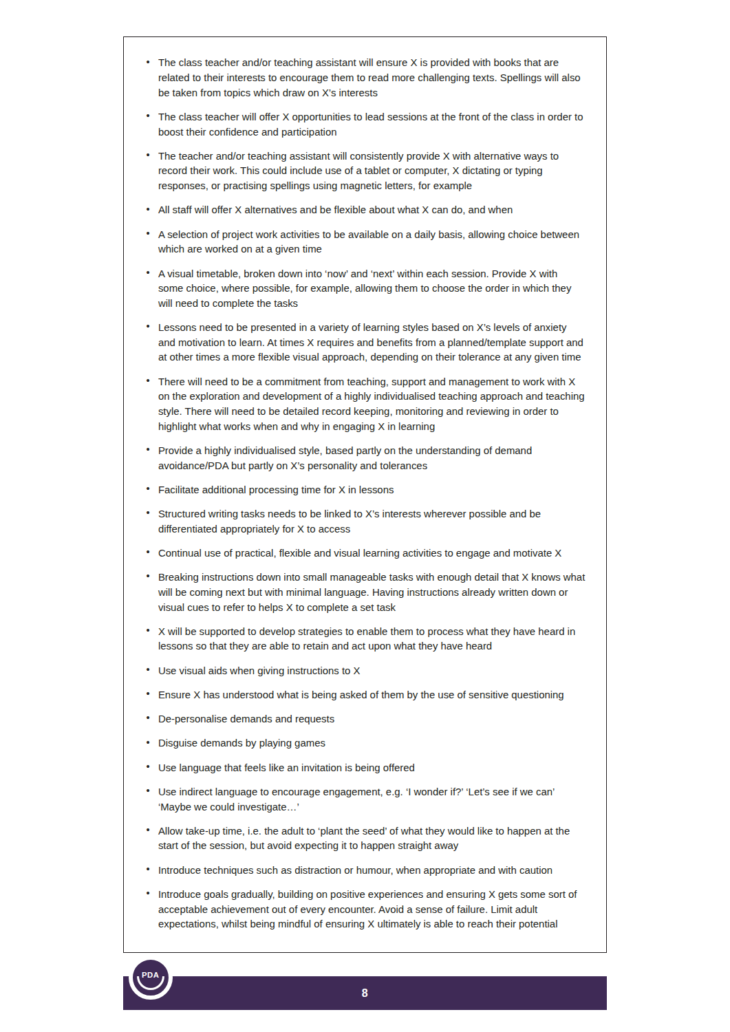The class teacher and/or teaching assistant will ensure X is provided with books that are related to their interests to encourage them to read more challenging texts. Spellings will also be taken from topics which draw on X’s interests
The class teacher will offer X opportunities to lead sessions at the front of the class in order to boost their confidence and participation
The teacher and/or teaching assistant will consistently provide X with alternative ways to record their work. This could include use of a tablet or computer, X dictating or typing responses, or practising spellings using magnetic letters, for example
All staff will offer X alternatives and be flexible about what X can do, and when
A selection of project work activities to be available on a daily basis, allowing choice between which are worked on at a given time
A visual timetable, broken down into ‘now’ and ‘next’ within each session. Provide X with some choice, where possible, for example, allowing them to choose the order in which they will need to complete the tasks
Lessons need to be presented in a variety of learning styles based on X’s levels of anxiety and motivation to learn. At times X requires and benefits from a planned/template support and at other times a more flexible visual approach, depending on their tolerance at any given time
There will need to be a commitment from teaching, support and management to work with X on the exploration and development of a highly individualised teaching approach and teaching style. There will need to be detailed record keeping, monitoring and reviewing in order to highlight what works when and why in engaging X in learning
Provide a highly individualised style, based partly on the understanding of demand avoidance/PDA but partly on X’s personality and tolerances
Facilitate additional processing time for X in lessons
Structured writing tasks needs to be linked to X’s interests wherever possible and be differentiated appropriately for X to access
Continual use of practical, flexible and visual learning activities to engage and motivate X
Breaking instructions down into small manageable tasks with enough detail that X knows what will be coming next but with minimal language. Having instructions already written down or visual cues to refer to helps X to complete a set task
X will be supported to develop strategies to enable them to process what they have heard in lessons so that they are able to retain and act upon what they have heard
Use visual aids when giving instructions to X
Ensure X has understood what is being asked of them by the use of sensitive questioning
De-personalise demands and requests
Disguise demands by playing games
Use language that feels like an invitation is being offered
Use indirect language to encourage engagement, e.g. ‘I wonder if?’ ‘Let’s see if we can’ ‘Maybe we could investigate…’
Allow take-up time, i.e. the adult to ‘plant the seed’ of what they would like to happen at the start of the session, but avoid expecting it to happen straight away
Introduce techniques such as distraction or humour, when appropriate and with caution
Introduce goals gradually, building on positive experiences and ensuring X gets some sort of acceptable achievement out of every encounter. Avoid a sense of failure. Limit adult expectations, whilst being mindful of ensuring X ultimately is able to reach their potential
8
PDA